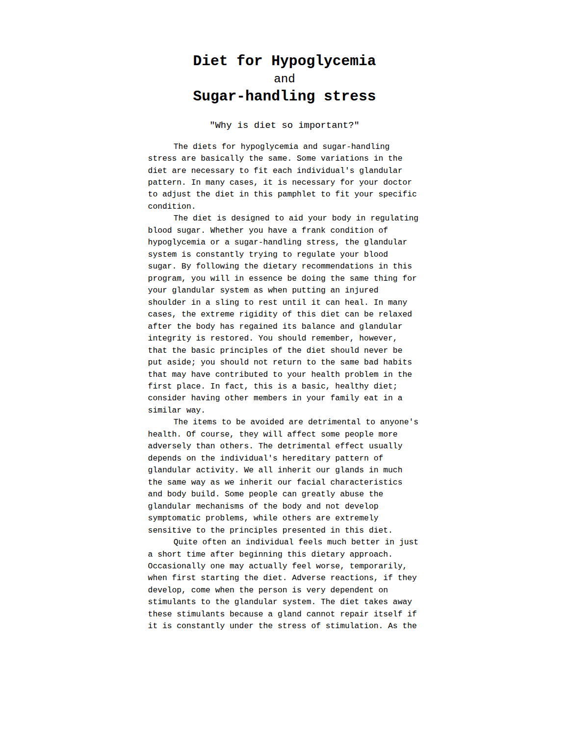Diet for Hypoglycemiaand Sugar-handling stress
"Why is diet so important?"
The diets for hypoglycemia and sugar-handling stress are basically the same. Some variations in the diet are necessary to fit each individual's glandular pattern. In many cases, it is necessary for your doctor to adjust the diet in this pamphlet to fit your specific condition.
The diet is designed to aid your body in regulating blood sugar. Whether you have a frank condition of hypoglycemia or a sugar-handling stress, the glandular system is constantly trying to regulate your blood sugar. By following the dietary recommendations in this program, you will in essence be doing the same thing for your glandular system as when putting an injured shoulder in a sling to rest until it can heal. In many cases, the extreme rigidity of this diet can be relaxed after the body has regained its balance and glandular integrity is restored. You should remember, however, that the basic principles of the diet should never be put aside; you should not return to the same bad habits that may have contributed to your health problem in the first place. In fact, this is a basic, healthy diet; consider having other members in your family eat in a similar way.
The items to be avoided are detrimental to anyone's health. Of course, they will affect some people more adversely than others. The detrimental effect usually depends on the individual's hereditary pattern of glandular activity. We all inherit our glands in much the same way as we inherit our facial characteristics and body build. Some people can greatly abuse the glandular mechanisms of the body and not develop symptomatic problems, while others are extremely sensitive to the principles presented in this diet.
Quite often an individual feels much better in just a short time after beginning this dietary approach. Occasionally one may actually feel worse, temporarily, when first starting the diet. Adverse reactions, if they develop, come when the person is very dependent on stimulants to the glandular system. The diet takes away these stimulants because a gland cannot repair itself if it is constantly under the stress of stimulation. As the